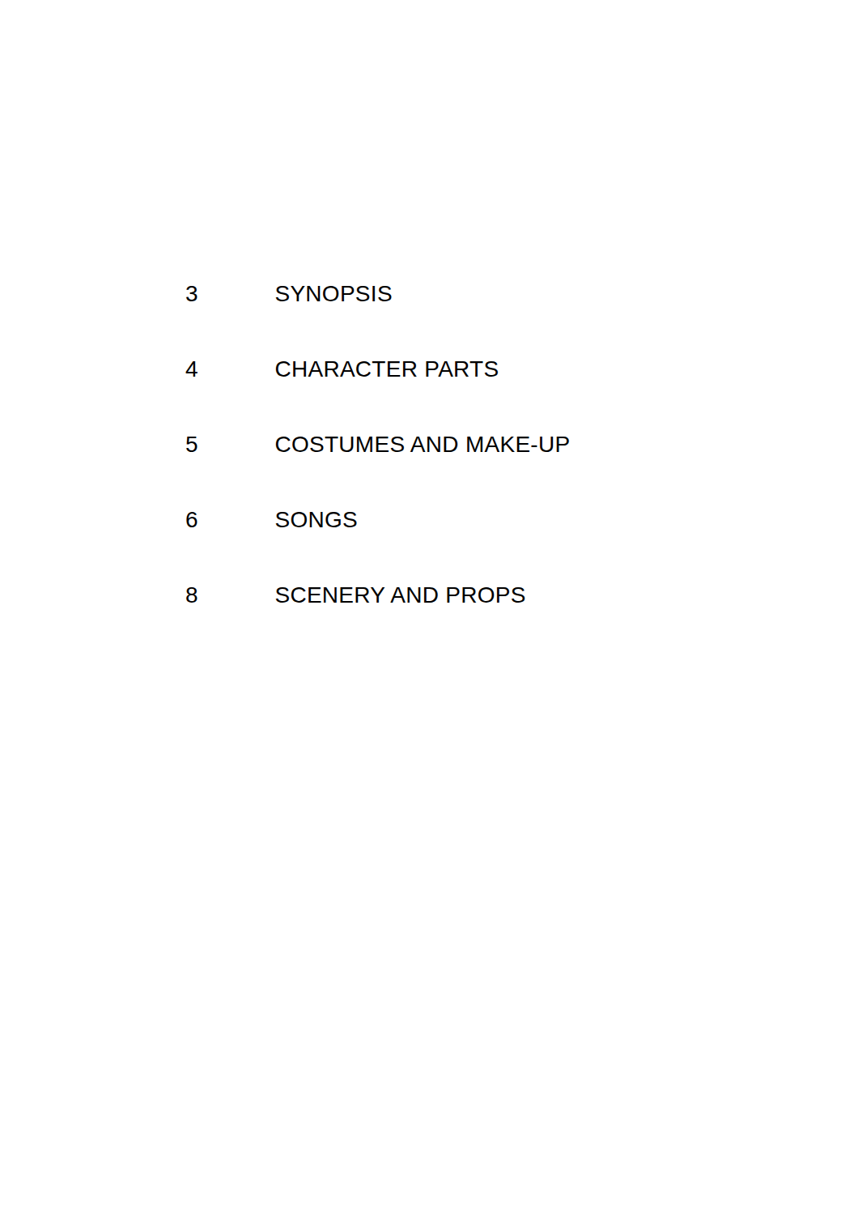| 3 | SYNOPSIS |
| 4 | CHARACTER PARTS |
| 5 | COSTUMES AND MAKE-UP |
| 6 | SONGS |
| 8 | SCENERY AND PROPS |